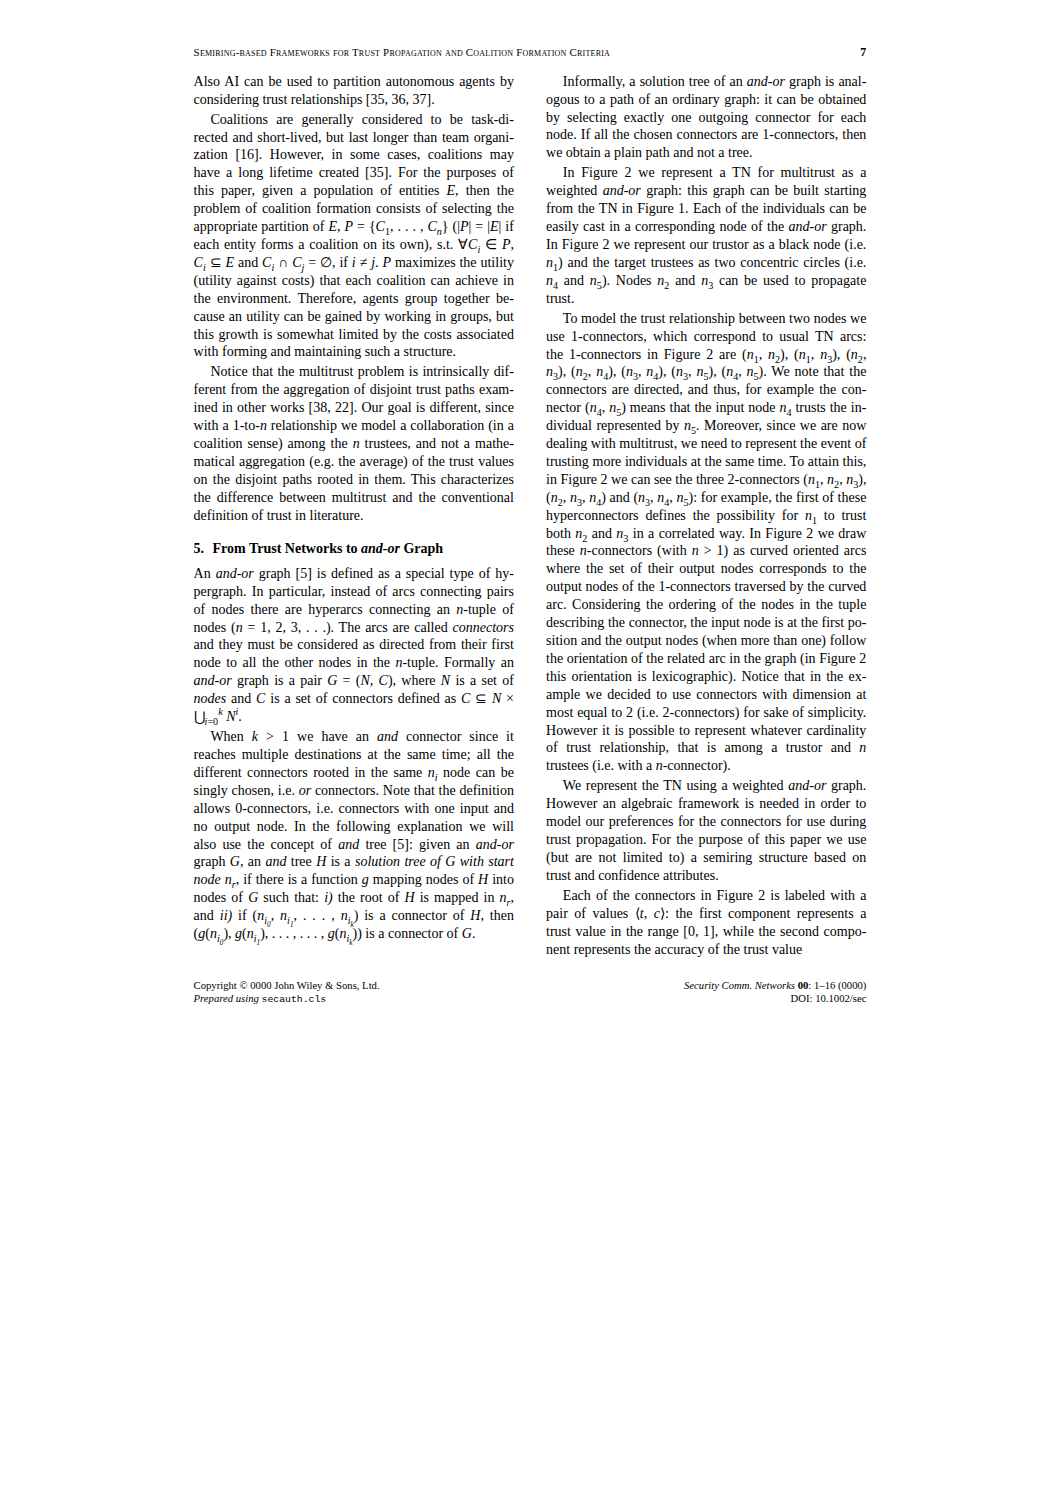Semiring-based Frameworks for Trust Propagation and Coalition Formation Criteria
7
Also AI can be used to partition autonomous agents by considering trust relationships [35, 36, 37].
Coalitions are generally considered to be task-directed and short-lived, but last longer than team organization [16]. However, in some cases, coalitions may have a long lifetime created [35]. For the purposes of this paper, given a population of entities E, then the problem of coalition formation consists of selecting the appropriate partition of E, P = {C1, . . . , Cn} (|P| = |E| if each entity forms a coalition on its own), s.t. ∀Ci ∈ P, Ci ⊆ E and Ci ∩ Cj = ∅, if i ≠ j. P maximizes the utility (utility against costs) that each coalition can achieve in the environment. Therefore, agents group together because an utility can be gained by working in groups, but this growth is somewhat limited by the costs associated with forming and maintaining such a structure.
Notice that the multitrust problem is intrinsically different from the aggregation of disjoint trust paths examined in other works [38, 22]. Our goal is different, since with a 1-to-n relationship we model a collaboration (in a coalition sense) among the n trustees, and not a mathematical aggregation (e.g. the average) of the trust values on the disjoint paths rooted in them. This characterizes the difference between multitrust and the conventional definition of trust in literature.
5. From Trust Networks to and-or Graph
An and-or graph [5] is defined as a special type of hypergraph. In particular, instead of arcs connecting pairs of nodes there are hyperarcs connecting an n-tuple of nodes (n = 1, 2, 3, . . .). The arcs are called connectors and they must be considered as directed from their first node to all the other nodes in the n-tuple. Formally an and-or graph is a pair G = (N, C), where N is a set of nodes and C is a set of connectors defined as C ⊆ N × ⋃i=0k Ni.
When k > 1 we have an and connector since it reaches multiple destinations at the same time; all the different connectors rooted in the same ni node can be singly chosen, i.e. or connectors. Note that the definition allows 0-connectors, i.e. connectors with one input and no output node. In the following explanation we will also use the concept of and tree [5]: given an and-or graph G, an and tree H is a solution tree of G with start node nr, if there is a function g mapping nodes of H into nodes of G such that: i) the root of H is mapped in nr, and ii) if (ni0, ni1, . . . , nik) is a connector of H, then (g(ni0), g(ni1), . . . , . . . , g(nik)) is a connector of G.
Informally, a solution tree of an and-or graph is analogous to a path of an ordinary graph: it can be obtained by selecting exactly one outgoing connector for each node. If all the chosen connectors are 1-connectors, then we obtain a plain path and not a tree.
In Figure 2 we represent a TN for multitrust as a weighted and-or graph: this graph can be built starting from the TN in Figure 1. Each of the individuals can be easily cast in a corresponding node of the and-or graph. In Figure 2 we represent our trustor as a black node (i.e. n1) and the target trustees as two concentric circles (i.e. n4 and n5). Nodes n2 and n3 can be used to propagate trust.
To model the trust relationship between two nodes we use 1-connectors, which correspond to usual TN arcs: the 1-connectors in Figure 2 are (n1, n2), (n1, n3), (n2, n3), (n2, n4), (n3, n4), (n3, n5), (n4, n5). We note that the connectors are directed, and thus, for example the connector (n4, n5) means that the input node n4 trusts the individual represented by n5. Moreover, since we are now dealing with multitrust, we need to represent the event of trusting more individuals at the same time. To attain this, in Figure 2 we can see the three 2-connectors (n1, n2, n3), (n2, n3, n4) and (n3, n4, n5): for example, the first of these hyperconnectors defines the possibility for n1 to trust both n2 and n3 in a correlated way. In Figure 2 we draw these n-connectors (with n > 1) as curved oriented arcs where the set of their output nodes corresponds to the output nodes of the 1-connectors traversed by the curved arc. Considering the ordering of the nodes in the tuple describing the connector, the input node is at the first position and the output nodes (when more than one) follow the orientation of the related arc in the graph (in Figure 2 this orientation is lexicographic). Notice that in the example we decided to use connectors with dimension at most equal to 2 (i.e. 2-connectors) for sake of simplicity. However it is possible to represent whatever cardinality of trust relationship, that is among a trustor and n trustees (i.e. with a n-connector).
We represent the TN using a weighted and-or graph. However an algebraic framework is needed in order to model our preferences for the connectors for use during trust propagation. For the purpose of this paper we use (but are not limited to) a semiring structure based on trust and confidence attributes.
Each of the connectors in Figure 2 is labeled with a pair of values ⟨t, c⟩: the first component represents a trust value in the range [0, 1], while the second component represents the accuracy of the trust value
Copyright © 0000 John Wiley & Sons, Ltd.
Prepared using secauth.cls
Security Comm. Networks 00: 1–16 (0000)
DOI: 10.1002/sec